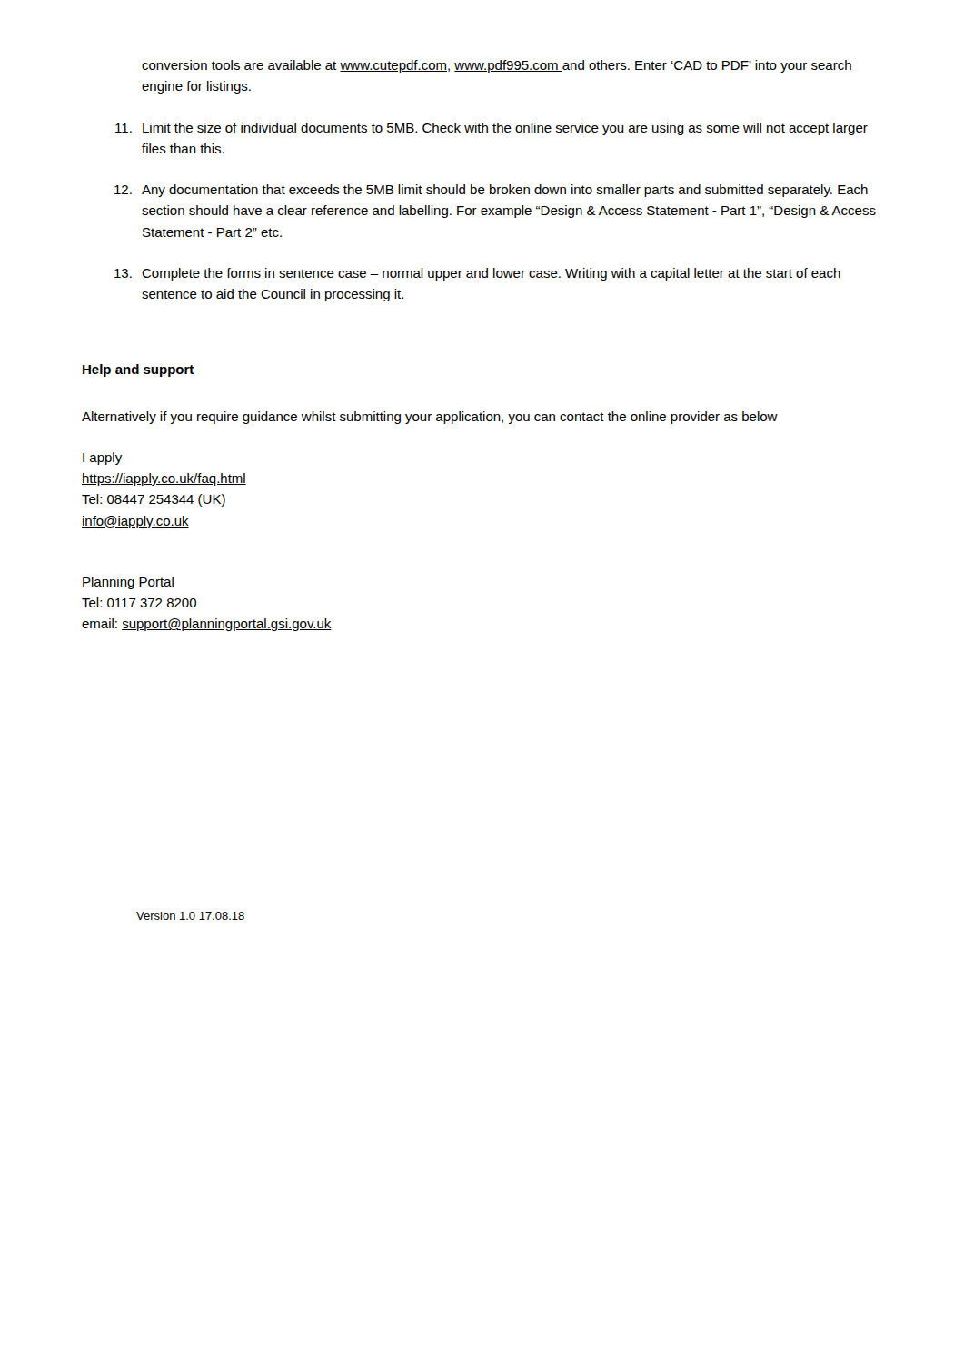conversion tools are available at www.cutepdf.com, www.pdf995.com and others. Enter ‘CAD to PDF’ into your search engine for listings.
Limit the size of individual documents to 5MB. Check with the online service you are using as some will not accept larger files than this.
Any documentation that exceeds the 5MB limit should be broken down into smaller parts and submitted separately. Each section should have a clear reference and labelling. For example “Design & Access Statement - Part 1”, “Design & Access Statement - Part 2” etc.
Complete the forms in sentence case – normal upper and lower case. Writing with a capital letter at the start of each sentence to aid the Council in processing it.
Help and support
Alternatively if you require guidance whilst submitting your application, you can contact the online provider as below
I apply
https://iapply.co.uk/faq.html
Tel: 08447 254344 (UK)
info@iapply.co.uk
Planning Portal
Tel: 0117 372 8200
email: support@planningportal.gsi.gov.uk
Version 1.0 17.08.18